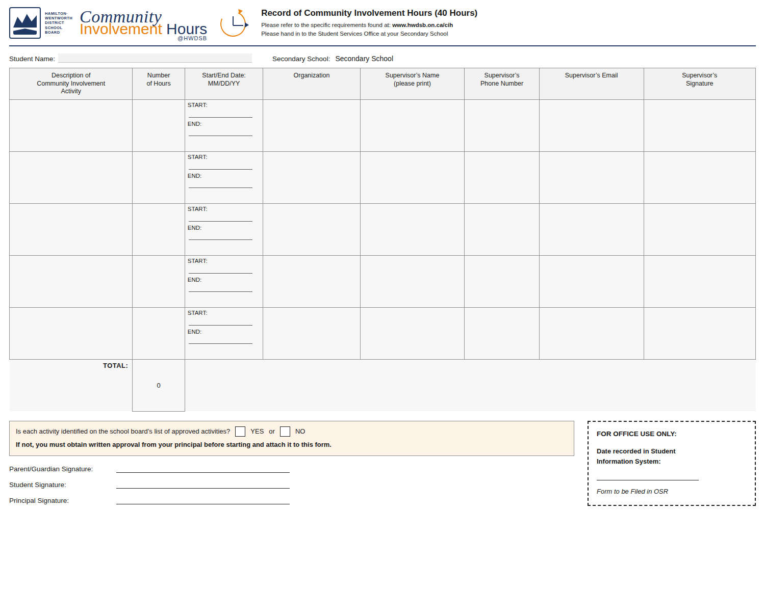Hamilton· Wentworth District School Board
Community
Involvement Hours
@HWDSB
Record of Community Involvement Hours (40 Hours)
Please refer to the specific requirements found at: www.hwdsb.on.ca/cih
Please hand in to the Student Services Office at your Secondary School
Student Name:
Secondary School: Secondary School
| Description of Community Involvement Activity | Number of Hours | Start/End Date: MM/DD/YY | Organization | Supervisor’s Name (please print) | Supervisor’s Phone Number | Supervisor’s Email | Supervisor’s Signature |
| --- | --- | --- | --- | --- | --- | --- | --- |
| | | START: END: | | | | | |
| | | START: END: | | | | | |
| | | START: END: | | | | | |
| | | START: END: | | | | | |
| | | START: END: | | | | | |
| TOTAL: | 0 | |
Is each activity identified on the school board’s list of approved activities? YES or NO
If not, you must obtain written approval from your principal before starting and attach it to this form.
Parent/Guardian Signature:
Student Signature:
Principal Signature:
FOR OFFICE USE ONLY:
Date recorded in Student
Information System:
Form to be Filed in OSR